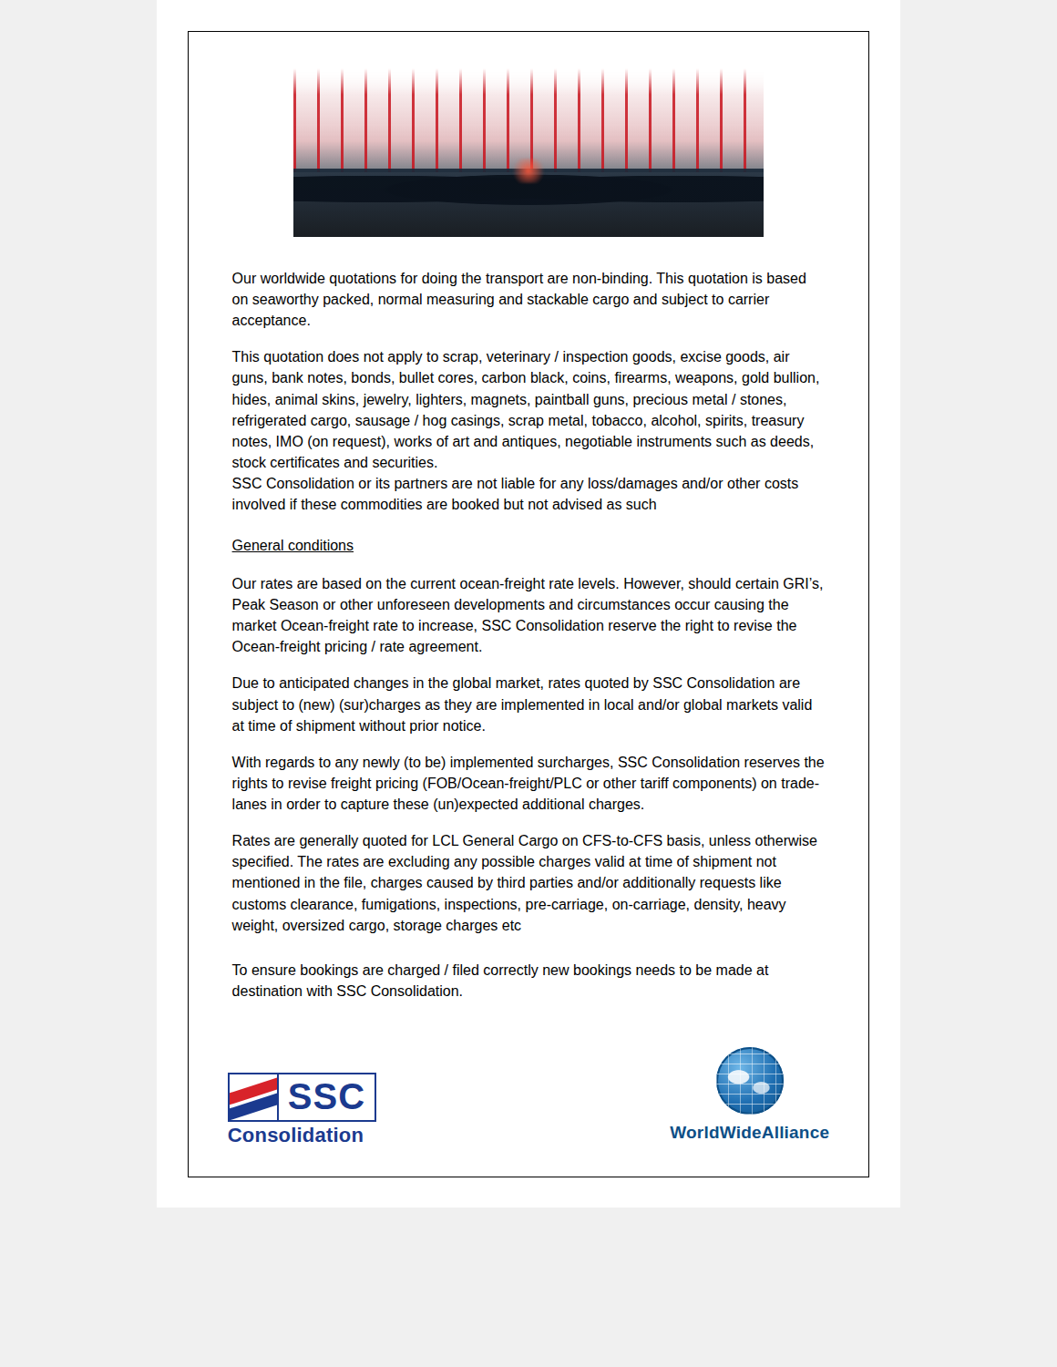Our worldwide quotations for doing the transport are non-binding. This quotation is based on seaworthy packed, normal measuring and stackable cargo and subject to carrier acceptance.
This quotation does not apply to scrap, veterinary / inspection goods, excise goods, air guns, bank notes, bonds, bullet cores, carbon black, coins, firearms, weapons, gold bullion, hides, animal skins, jewelry, lighters, magnets, paintball guns, precious metal / stones, refrigerated cargo, sausage / hog casings, scrap metal, tobacco, alcohol, spirits, treasury notes, IMO (on request), works of art and antiques, negotiable instruments such as deeds, stock certificates and securities.
SSC Consolidation or its partners are not liable for any loss/damages and/or other costs involved if these commodities are booked but not advised as such
General conditions
Our rates are based on the current ocean-freight rate levels. However, should certain GRI’s, Peak Season or other unforeseen developments and circumstances occur causing the market Ocean-freight rate to increase, SSC Consolidation reserve the right to revise the Ocean-freight pricing / rate agreement.
Due to anticipated changes in the global market, rates quoted by SSC Consolidation are subject to (new) (sur)charges as they are implemented in local and/or global markets valid at time of shipment without prior notice.
With regards to any newly (to be) implemented surcharges, SSC Consolidation reserves the rights to revise freight pricing (FOB/Ocean-freight/PLC or other tariff components) on trade-lanes in order to capture these (un)expected additional charges.
Rates are generally quoted for LCL General Cargo on CFS-to-CFS basis, unless otherwise specified. The rates are excluding any possible charges valid at time of shipment not mentioned in the file, charges caused by third parties and/or additionally requests like customs clearance, fumigations, inspections, pre-carriage, on-carriage, density, heavy weight, oversized cargo, storage charges etc
To ensure bookings are charged / filed correctly new bookings needs to be made at destination with SSC Consolidation.
SSC
Consolidation
WorldWideAlliance